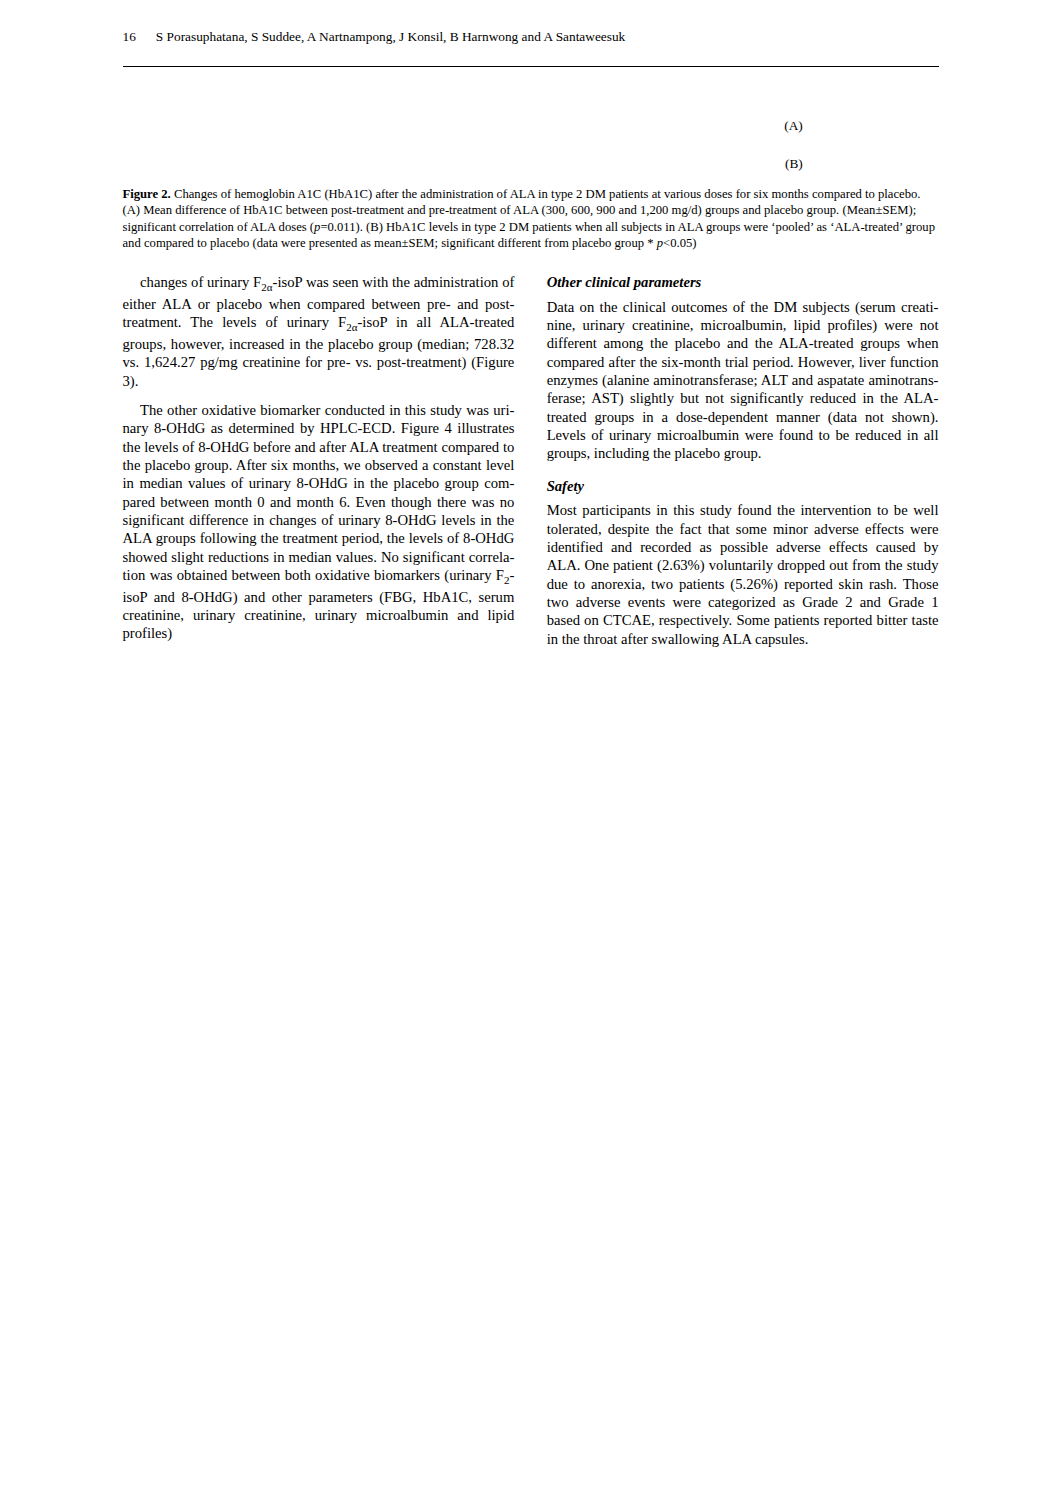16 S Porasuphatana, S Suddee, A Nartnampong, J Konsil, B Harnwong and A Santaweesuk
(A)
(B)
Figure 2. Changes of hemoglobin A1C (HbA1C) after the administration of ALA in type 2 DM patients at various doses for six months compared to placebo. (A) Mean difference of HbA1C between post-treatment and pre-treatment of ALA (300, 600, 900 and 1,200 mg/d) groups and placebo group. (Mean±SEM); significant correlation of ALA doses (p=0.011). (B) HbA1C levels in type 2 DM patients when all subjects in ALA groups were ‘pooled’ as ‘ALA-treated’ group and compared to placebo (data were presented as mean±SEM; significant different from placebo group * p<0.05)
changes of urinary F2α-isoP was seen with the administration of either ALA or placebo when compared between pre- and post-treatment. The levels of urinary F2α-isoP in all ALA-treated groups, however, increased in the placebo group (median; 728.32 vs. 1,624.27 pg/mg creatinine for pre- vs. post-treatment) (Figure 3).
The other oxidative biomarker conducted in this study was urinary 8-OHdG as determined by HPLC-ECD. Figure 4 illustrates the levels of 8-OHdG before and after ALA treatment compared to the placebo group. After six months, we observed a constant level in median values of urinary 8-OHdG in the placebo group compared between month 0 and month 6. Even though there was no significant difference in changes of urinary 8-OHdG levels in the ALA groups following the treatment period, the levels of 8-OHdG showed slight reductions in median values. No significant correlation was obtained between both oxidative biomarkers (urinary F2-isoP and 8-OHdG) and other parameters (FBG, HbA1C, serum creatinine, urinary creatinine, urinary microalbumin and lipid profiles)
Other clinical parameters
Data on the clinical outcomes of the DM subjects (serum creatinine, urinary creatinine, microalbumin, lipid profiles) were not different among the placebo and the ALA-treated groups when compared after the six-month trial period. However, liver function enzymes (alanine aminotransferase; ALT and aspatate aminotransferase; AST) slightly but not significantly reduced in the ALA-treated groups in a dose-dependent manner (data not shown). Levels of urinary microalbumin were found to be reduced in all groups, including the placebo group.
Safety
Most participants in this study found the intervention to be well tolerated, despite the fact that some minor adverse effects were identified and recorded as possible adverse effects caused by ALA. One patient (2.63%) voluntarily dropped out from the study due to anorexia, two patients (5.26%) reported skin rash. Those two adverse events were categorized as Grade 2 and Grade 1 based on CTCAE, respectively. Some patients reported bitter taste in the throat after swallowing ALA capsules.